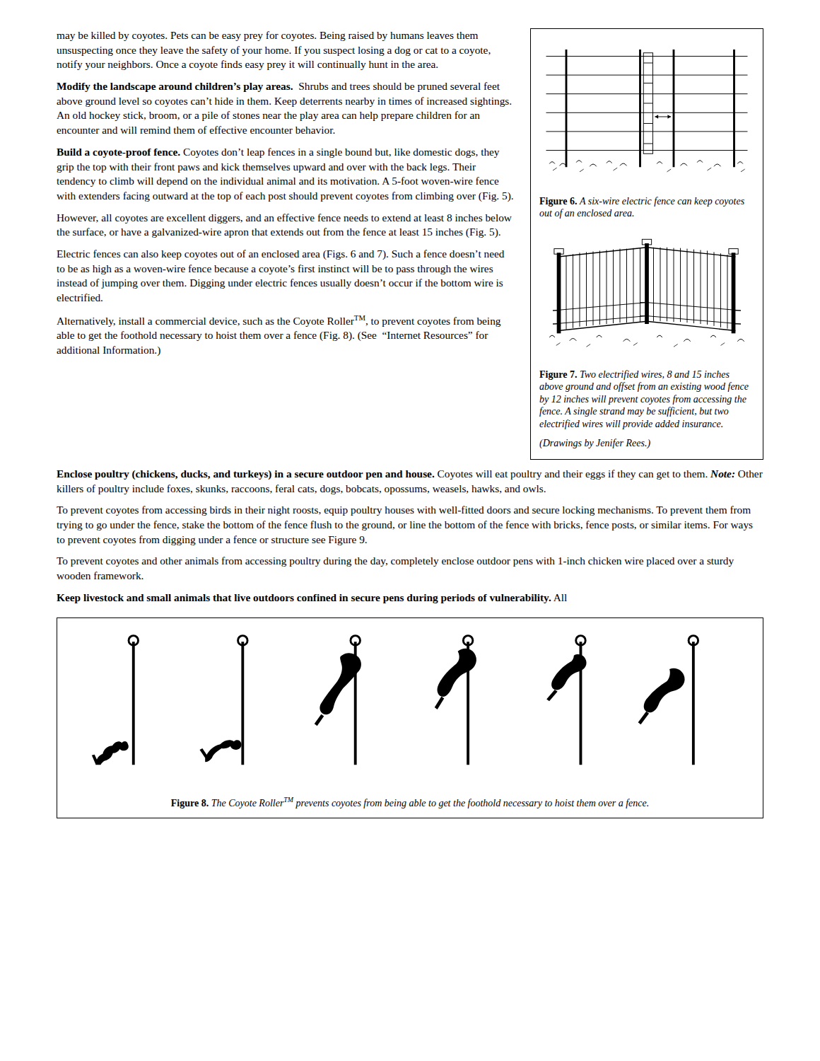Figure 6. A six-wire electric fence can keep coyotes out of an enclosed area.
Figure 7. Two electrified wires, 8 and 15 inches above ground and offset from an existing wood fence by 12 inches will prevent coyotes from accessing the fence. A single strand may be sufficient, but two electrified wires will provide added insurance.
(Drawings by Jenifer Rees.)
may be killed by coyotes. Pets can be easy prey for coyotes. Being raised by humans leaves them unsuspecting once they leave the safety of your home. If you suspect losing a dog or cat to a coyote, notify your neighbors. Once a coyote finds easy prey it will continually hunt in the area.
Modify the landscape around children’s play areas. Shrubs and trees should be pruned several feet above ground level so coyotes can’t hide in them. Keep deterrents nearby in times of increased sightings. An old hockey stick, broom, or a pile of stones near the play area can help prepare children for an encounter and will remind them of effective encounter behavior.
Build a coyote-proof fence. Coyotes don’t leap fences in a single bound but, like domestic dogs, they grip the top with their front paws and kick themselves upward and over with the back legs. Their tendency to climb will depend on the individual animal and its motivation. A 5-foot woven-wire fence with extenders facing outward at the top of each post should prevent coyotes from climbing over (Fig. 5).
However, all coyotes are excellent diggers, and an effective fence needs to extend at least 8 inches below the surface, or have a galvanized-wire apron that extends out from the fence at least 15 inches (Fig. 5).
Electric fences can also keep coyotes out of an enclosed area (Figs. 6 and 7). Such a fence doesn’t need to be as high as a woven-wire fence because a coyote’s first instinct will be to pass through the wires instead of jumping over them. Digging under electric fences usually doesn’t occur if the bottom wire is electrified.
Alternatively, install a commercial device, such as the Coyote RollerTM, to prevent coyotes from being able to get the foothold necessary to hoist them over a fence (Fig. 8). (See “Internet Resources” for additional Information.)
Enclose poultry (chickens, ducks, and turkeys) in a secure outdoor pen and house. Coyotes will eat poultry and their eggs if they can get to them. Note: Other killers of poultry include foxes, skunks, raccoons, feral cats, dogs, bobcats, opossums, weasels, hawks, and owls.
To prevent coyotes from accessing birds in their night roosts, equip poultry houses with well-fitted doors and secure locking mechanisms. To prevent them from trying to go under the fence, stake the bottom of the fence flush to the ground, or line the bottom of the fence with bricks, fence posts, or similar items. For ways to prevent coyotes from digging under a fence or structure see Figure 9.
To prevent coyotes and other animals from accessing poultry during the day, completely enclose outdoor pens with 1-inch chicken wire placed over a sturdy wooden framework.
Keep livestock and small animals that live outdoors confined in secure pens during periods of vulnerability. All
Figure 8. The Coyote RollerTM prevents coyotes from being able to get the foothold necessary to hoist them over a fence.